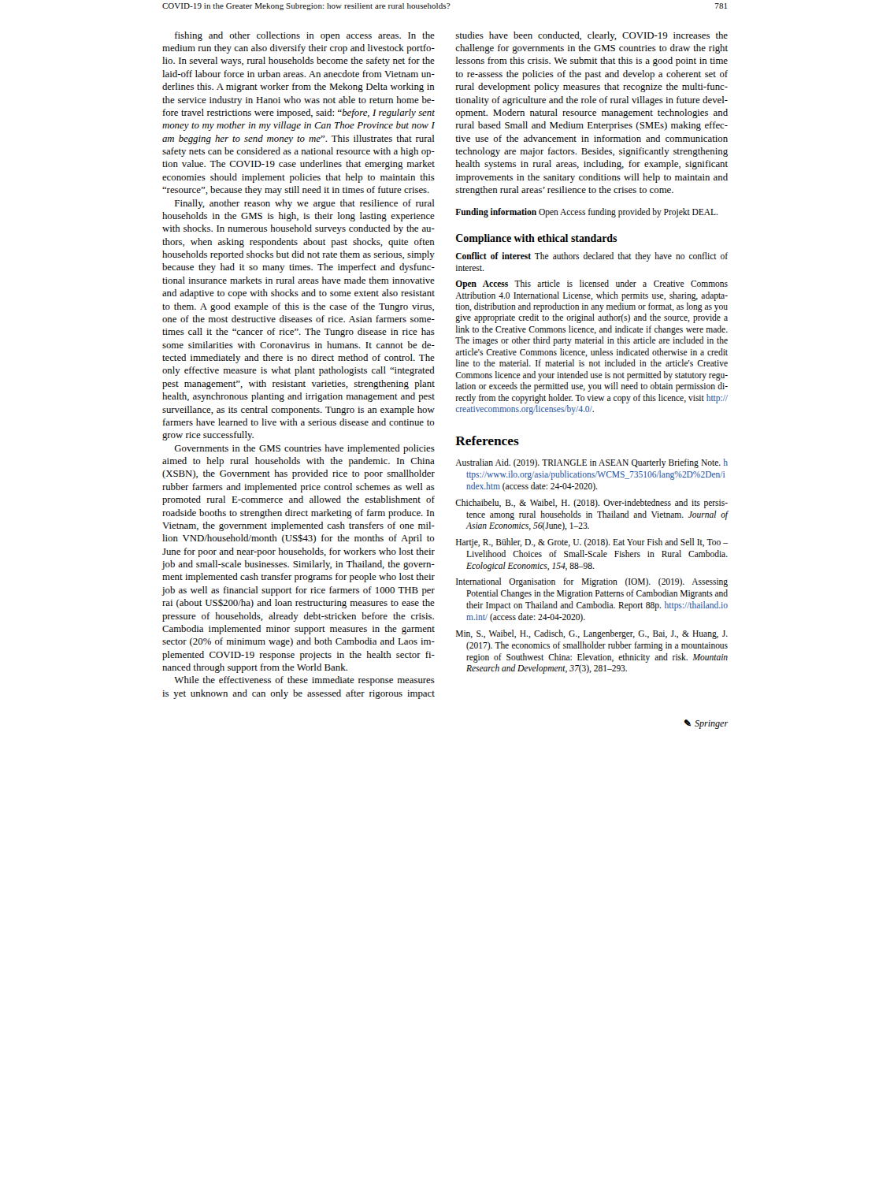COVID-19 in the Greater Mekong Subregion: how resilient are rural households?
781
fishing and other collections in open access areas. In the medium run they can also diversify their crop and livestock portfolio. In several ways, rural households become the safety net for the laid-off labour force in urban areas. An anecdote from Vietnam underlines this. A migrant worker from the Mekong Delta working in the service industry in Hanoi who was not able to return home before travel restrictions were imposed, said: “before, I regularly sent money to my mother in my village in Can Thoe Province but now I am begging her to send money to me”. This illustrates that rural safety nets can be considered as a national resource with a high option value. The COVID-19 case underlines that emerging market economies should implement policies that help to maintain this “resource”, because they may still need it in times of future crises.
Finally, another reason why we argue that resilience of rural households in the GMS is high, is their long lasting experience with shocks. In numerous household surveys conducted by the authors, when asking respondents about past shocks, quite often households reported shocks but did not rate them as serious, simply because they had it so many times. The imperfect and dysfunctional insurance markets in rural areas have made them innovative and adaptive to cope with shocks and to some extent also resistant to them. A good example of this is the case of the Tungro virus, one of the most destructive diseases of rice. Asian farmers sometimes call it the “cancer of rice”. The Tungro disease in rice has some similarities with Coronavirus in humans. It cannot be detected immediately and there is no direct method of control. The only effective measure is what plant pathologists call “integrated pest management”, with resistant varieties, strengthening plant health, asynchronous planting and irrigation management and pest surveillance, as its central components. Tungro is an example how farmers have learned to live with a serious disease and continue to grow rice successfully.
Governments in the GMS countries have implemented policies aimed to help rural households with the pandemic. In China (XSBN), the Government has provided rice to poor smallholder rubber farmers and implemented price control schemes as well as promoted rural E-commerce and allowed the establishment of roadside booths to strengthen direct marketing of farm produce. In Vietnam, the government implemented cash transfers of one million VND/household/month (US$43) for the months of April to June for poor and near-poor households, for workers who lost their job and small-scale businesses. Similarly, in Thailand, the government implemented cash transfer programs for people who lost their job as well as financial support for rice farmers of 1000 THB per rai (about US$200/ha) and loan restructuring measures to ease the pressure of households, already debt-stricken before the crisis. Cambodia implemented minor support measures in the garment sector (20% of minimum wage) and both Cambodia and Laos implemented COVID-19 response projects in the health sector financed through support from the World Bank.
While the effectiveness of these immediate response measures is yet unknown and can only be assessed after rigorous impact studies have been conducted, clearly, COVID-19 increases the challenge for governments in the GMS countries to draw the right lessons from this crisis. We submit that this is a good point in time to re-assess the policies of the past and develop a coherent set of rural development policy measures that recognize the multi-functionality of agriculture and the role of rural villages in future development. Modern natural resource management technologies and rural based Small and Medium Enterprises (SMEs) making effective use of the advancement in information and communication technology are major factors. Besides, significantly strengthening health systems in rural areas, including, for example, significant improvements in the sanitary conditions will help to maintain and strengthen rural areas’ resilience to the crises to come.
Funding information Open Access funding provided by Projekt DEAL.
Compliance with ethical standards
Conflict of interest The authors declared that they have no conflict of interest.
Open Access This article is licensed under a Creative Commons Attribution 4.0 International License, which permits use, sharing, adaptation, distribution and reproduction in any medium or format, as long as you give appropriate credit to the original author(s) and the source, provide a link to the Creative Commons licence, and indicate if changes were made. The images or other third party material in this article are included in the article's Creative Commons licence, unless indicated otherwise in a credit line to the material. If material is not included in the article's Creative Commons licence and your intended use is not permitted by statutory regulation or exceeds the permitted use, you will need to obtain permission directly from the copyright holder. To view a copy of this licence, visit http://creativecommons.org/licenses/by/4.0/.
References
Australian Aid. (2019). TRIANGLE in ASEAN Quarterly Briefing Note. https://www.ilo.org/asia/publications/WCMS_735106/lang%2D%2Den/index.htm (access date: 24-04-2020).
Chichaibelu, B., & Waibel, H. (2018). Over-indebtedness and its persistence among rural households in Thailand and Vietnam. Journal of Asian Economics, 56(June), 1–23.
Hartje, R., Bühler, D., & Grote, U. (2018). Eat Your Fish and Sell It, Too – Livelihood Choices of Small-Scale Fishers in Rural Cambodia. Ecological Economics, 154, 88–98.
International Organisation for Migration (IOM). (2019). Assessing Potential Changes in the Migration Patterns of Cambodian Migrants and their Impact on Thailand and Cambodia. Report 88p. https://thailand.iom.int/ (access date: 24-04-2020).
Min, S., Waibel, H., Cadisch, G., Langenberger, G., Bai, J., & Huang, J. (2017). The economics of smallholder rubber farming in a mountainous region of Southwest China: Elevation, ethnicity and risk. Mountain Research and Development, 37(3), 281–293.
✎Springer